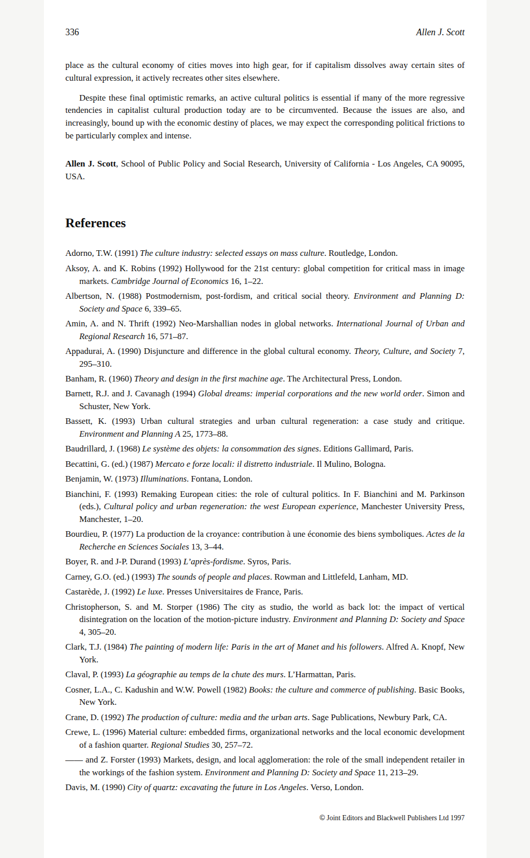336 Allen J. Scott
place as the cultural economy of cities moves into high gear, for if capitalism dissolves away certain sites of cultural expression, it actively recreates other sites elsewhere.
Despite these final optimistic remarks, an active cultural politics is essential if many of the more regressive tendencies in capitalist cultural production today are to be circumvented. Because the issues are also, and increasingly, bound up with the economic destiny of places, we may expect the corresponding political frictions to be particularly complex and intense.
Allen J. Scott, School of Public Policy and Social Research, University of California - Los Angeles, CA 90095, USA.
References
Adorno, T.W. (1991) The culture industry: selected essays on mass culture. Routledge, London.
Aksoy, A. and K. Robins (1992) Hollywood for the 21st century: global competition for critical mass in image markets. Cambridge Journal of Economics 16, 1–22.
Albertson, N. (1988) Postmodernism, post-fordism, and critical social theory. Environment and Planning D: Society and Space 6, 339–65.
Amin, A. and N. Thrift (1992) Neo-Marshallian nodes in global networks. International Journal of Urban and Regional Research 16, 571–87.
Appadurai, A. (1990) Disjuncture and difference in the global cultural economy. Theory, Culture, and Society 7, 295–310.
Banham, R. (1960) Theory and design in the first machine age. The Architectural Press, London.
Barnett, R.J. and J. Cavanagh (1994) Global dreams: imperial corporations and the new world order. Simon and Schuster, New York.
Bassett, K. (1993) Urban cultural strategies and urban cultural regeneration: a case study and critique. Environment and Planning A 25, 1773–88.
Baudrillard, J. (1968) Le système des objets: la consommation des signes. Editions Gallimard, Paris.
Becattini, G. (ed.) (1987) Mercato e forze locali: il distretto industriale. Il Mulino, Bologna.
Benjamin, W. (1973) Illuminations. Fontana, London.
Bianchini, F. (1993) Remaking European cities: the role of cultural politics. In F. Bianchini and M. Parkinson (eds.), Cultural policy and urban regeneration: the west European experience, Manchester University Press, Manchester, 1–20.
Bourdieu, P. (1977) La production de la croyance: contribution à une économie des biens symboliques. Actes de la Recherche en Sciences Sociales 13, 3–44.
Boyer, R. and J-P. Durand (1993) L’après-fordisme. Syros, Paris.
Carney, G.O. (ed.) (1993) The sounds of people and places. Rowman and Littlefeld, Lanham, MD.
Castarède, J. (1992) Le luxe. Presses Universitaires de France, Paris.
Christopherson, S. and M. Storper (1986) The city as studio, the world as back lot: the impact of vertical disintegration on the location of the motion-picture industry. Environment and Planning D: Society and Space 4, 305–20.
Clark, T.J. (1984) The painting of modern life: Paris in the art of Manet and his followers. Alfred A. Knopf, New York.
Claval, P. (1993) La géographie au temps de la chute des murs. L’Harmattan, Paris.
Cosner, L.A., C. Kadushin and W.W. Powell (1982) Books: the culture and commerce of publishing. Basic Books, New York.
Crane, D. (1992) The production of culture: media and the urban arts. Sage Publications, Newbury Park, CA.
Crewe, L. (1996) Material culture: embedded firms, organizational networks and the local economic development of a fashion quarter. Regional Studies 30, 257–72.
—— and Z. Forster (1993) Markets, design, and local agglomeration: the role of the small independent retailer in the workings of the fashion system. Environment and Planning D: Society and Space 11, 213–29.
Davis, M. (1990) City of quartz: excavating the future in Los Angeles. Verso, London.
© Joint Editors and Blackwell Publishers Ltd 1997